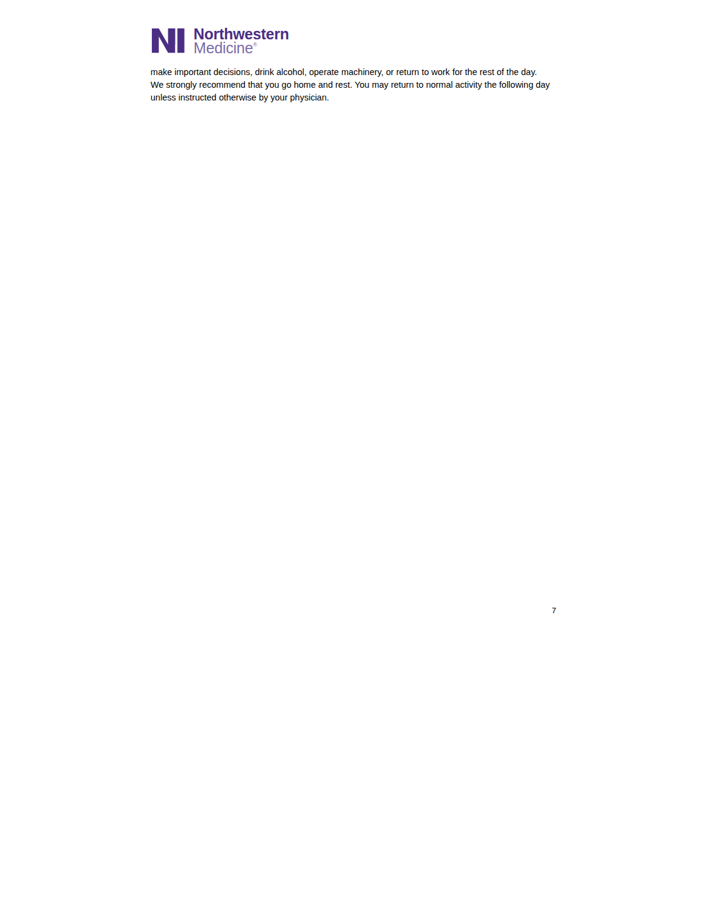Northwestern Medicine®
make important decisions, drink alcohol, operate machinery, or return to work for the rest of the day. We strongly recommend that you go home and rest. You may return to normal activity the following day unless instructed otherwise by your physician.
7